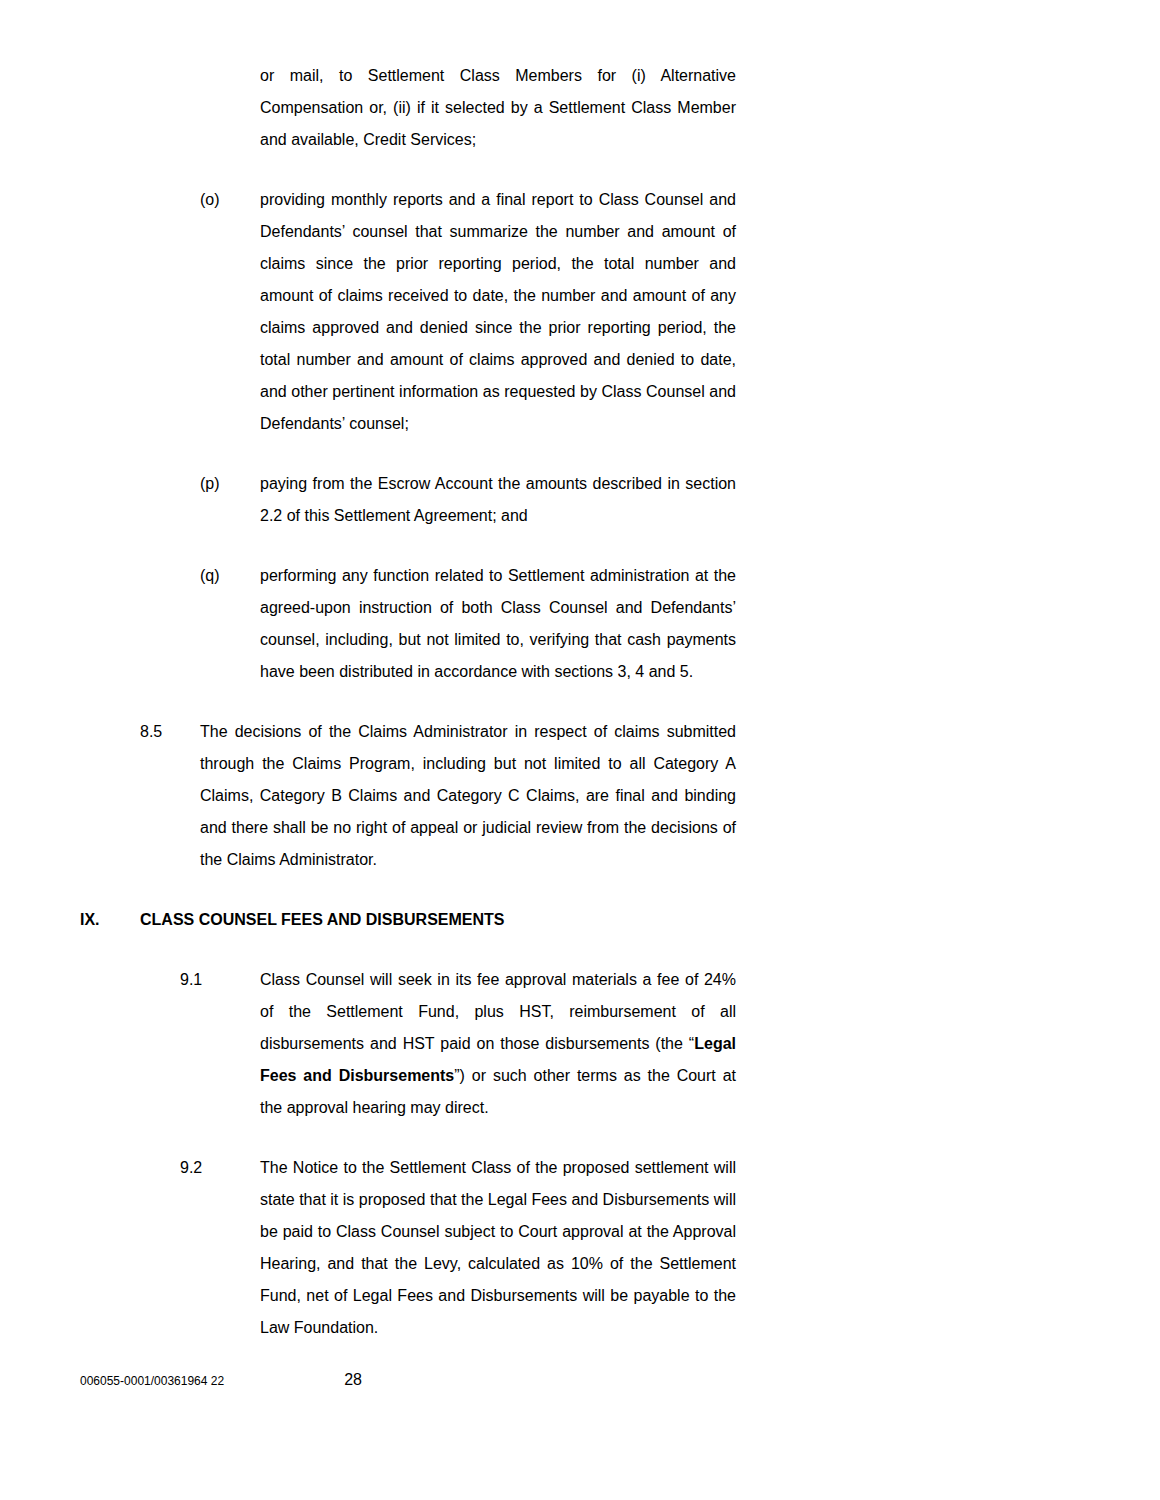or mail, to Settlement Class Members for (i) Alternative Compensation or, (ii) if it selected by a Settlement Class Member and available, Credit Services;
(o)
providing monthly reports and a final report to Class Counsel and Defendants’ counsel that summarize the number and amount of claims since the prior reporting period, the total number and amount of claims received to date, the number and amount of any claims approved and denied since the prior reporting period, the total number and amount of claims approved and denied to date, and other pertinent information as requested by Class Counsel and Defendants’ counsel;
(p)
paying from the Escrow Account the amounts described in section 2.2 of this Settlement Agreement; and
(q)
performing any function related to Settlement administration at the agreed-upon instruction of both Class Counsel and Defendants’ counsel, including, but not limited to, verifying that cash payments have been distributed in accordance with sections 3, 4 and 5.
8.5
The decisions of the Claims Administrator in respect of claims submitted through the Claims Program, including but not limited to all Category A Claims, Category B Claims and Category C Claims, are final and binding and there shall be no right of appeal or judicial review from the decisions of the Claims Administrator.
IX.
CLASS COUNSEL FEES AND DISBURSEMENTS
9.1
Class Counsel will seek in its fee approval materials a fee of 24% of the Settlement Fund, plus HST, reimbursement of all disbursements and HST paid on those disbursements (the “Legal Fees and Disbursements”) or such other terms as the Court at the approval hearing may direct.
9.2
The Notice to the Settlement Class of the proposed settlement will state that it is proposed that the Legal Fees and Disbursements will be paid to Class Counsel subject to Court approval at the Approval Hearing, and that the Levy, calculated as 10% of the Settlement Fund, net of Legal Fees and Disbursements will be payable to the Law Foundation.
006055-0001/00361964 22 28